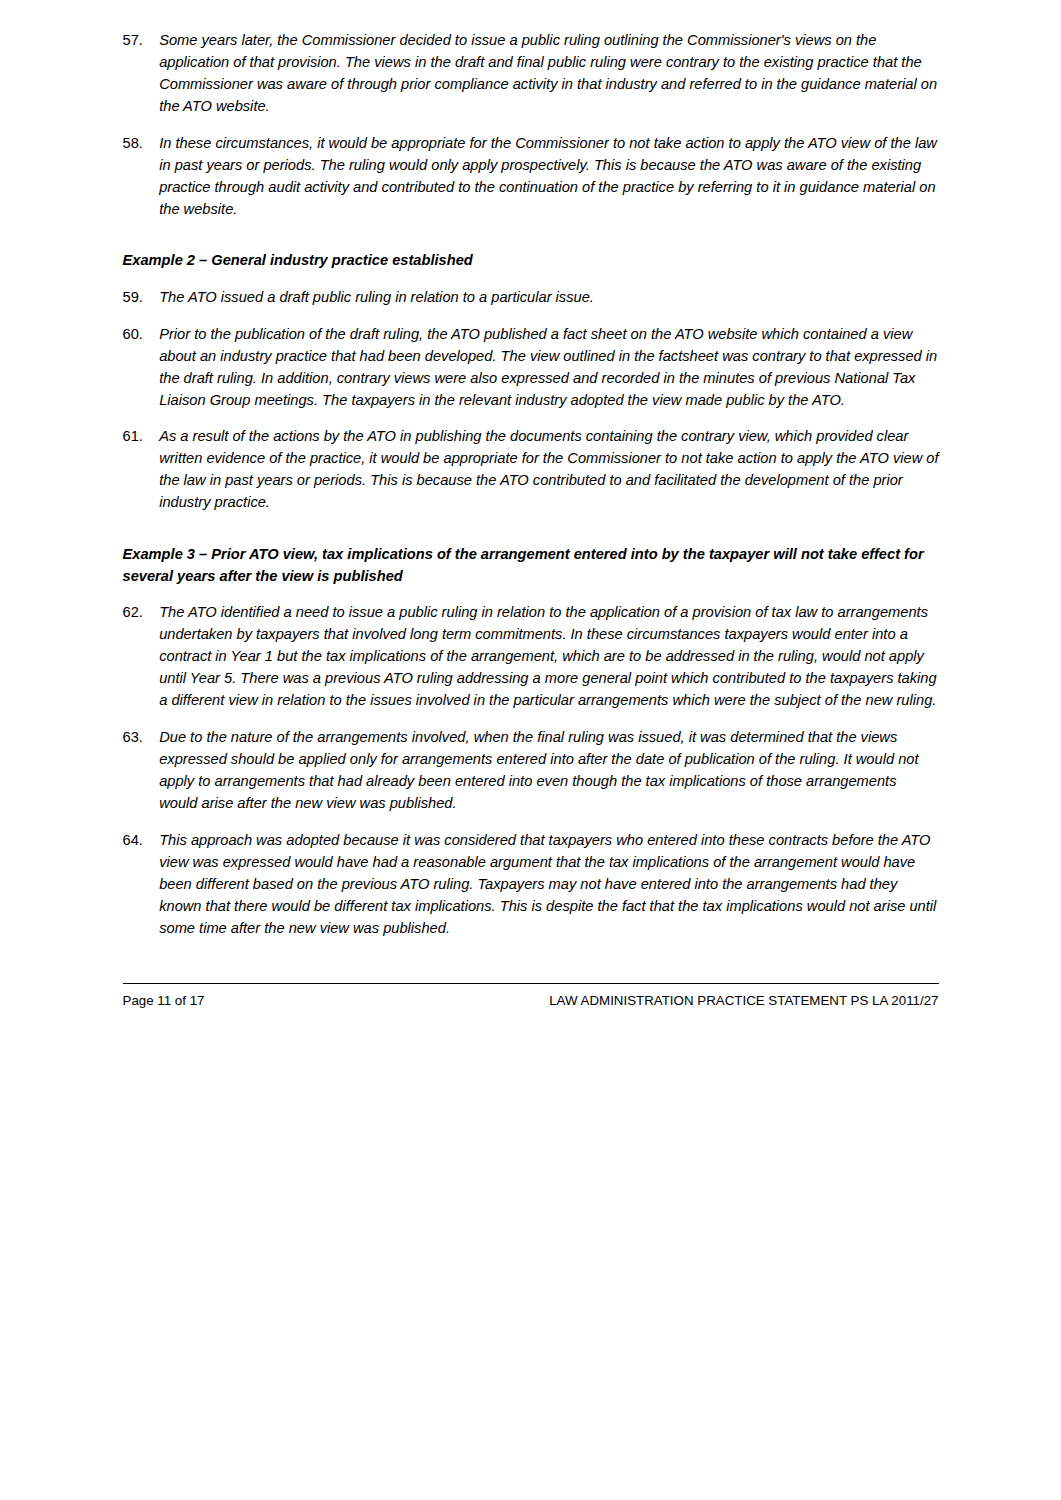57.
Some years later, the Commissioner decided to issue a public ruling outlining the Commissioner's views on the application of that provision. The views in the draft and final public ruling were contrary to the existing practice that the Commissioner was aware of through prior compliance activity in that industry and referred to in the guidance material on the ATO website.
58.
In these circumstances, it would be appropriate for the Commissioner to not take action to apply the ATO view of the law in past years or periods. The ruling would only apply prospectively. This is because the ATO was aware of the existing practice through audit activity and contributed to the continuation of the practice by referring to it in guidance material on the website.
Example 2 – General industry practice established
59.
The ATO issued a draft public ruling in relation to a particular issue.
60.
Prior to the publication of the draft ruling, the ATO published a fact sheet on the ATO website which contained a view about an industry practice that had been developed. The view outlined in the factsheet was contrary to that expressed in the draft ruling. In addition, contrary views were also expressed and recorded in the minutes of previous National Tax Liaison Group meetings. The taxpayers in the relevant industry adopted the view made public by the ATO.
61.
As a result of the actions by the ATO in publishing the documents containing the contrary view, which provided clear written evidence of the practice, it would be appropriate for the Commissioner to not take action to apply the ATO view of the law in past years or periods. This is because the ATO contributed to and facilitated the development of the prior industry practice.
Example 3 – Prior ATO view, tax implications of the arrangement entered into by the taxpayer will not take effect for several years after the view is published
62.
The ATO identified a need to issue a public ruling in relation to the application of a provision of tax law to arrangements undertaken by taxpayers that involved long term commitments. In these circumstances taxpayers would enter into a contract in Year 1 but the tax implications of the arrangement, which are to be addressed in the ruling, would not apply until Year 5. There was a previous ATO ruling addressing a more general point which contributed to the taxpayers taking a different view in relation to the issues involved in the particular arrangements which were the subject of the new ruling.
63.
Due to the nature of the arrangements involved, when the final ruling was issued, it was determined that the views expressed should be applied only for arrangements entered into after the date of publication of the ruling. It would not apply to arrangements that had already been entered into even though the tax implications of those arrangements would arise after the new view was published.
64.
This approach was adopted because it was considered that taxpayers who entered into these contracts before the ATO view was expressed would have had a reasonable argument that the tax implications of the arrangement would have been different based on the previous ATO ruling. Taxpayers may not have entered into the arrangements had they known that there would be different tax implications. This is despite the fact that the tax implications would not arise until some time after the new view was published.
Page 11 of 17
LAW ADMINISTRATION PRACTICE STATEMENT PS LA 2011/27